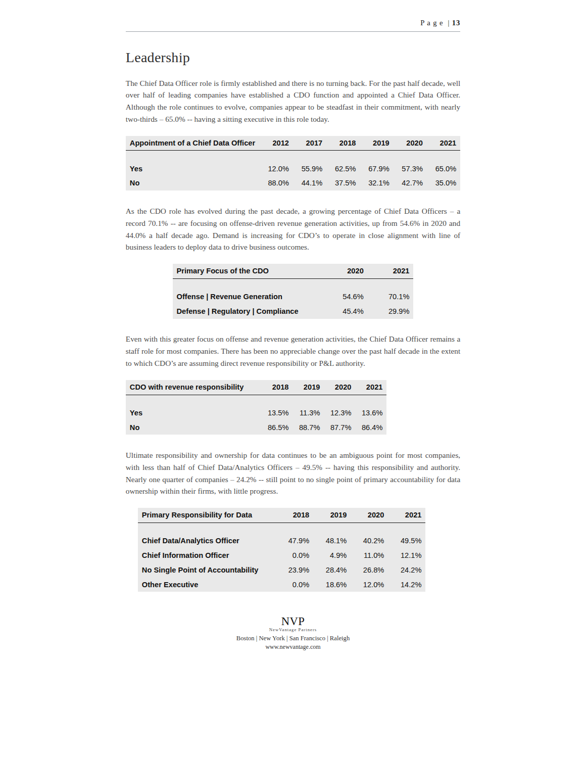P a g e | 13
Leadership
The Chief Data Officer role is firmly established and there is no turning back. For the past half decade, well over half of leading companies have established a CDO function and appointed a Chief Data Officer. Although the role continues to evolve, companies appear to be steadfast in their commitment, with nearly two-thirds – 65.0% -- having a sitting executive in this role today.
| Appointment of a Chief Data Officer | 2012 | 2017 | 2018 | 2019 | 2020 | 2021 |
| --- | --- | --- | --- | --- | --- | --- |
| Yes | 12.0% | 55.9% | 62.5% | 67.9% | 57.3% | 65.0% |
| No | 88.0% | 44.1% | 37.5% | 32.1% | 42.7% | 35.0% |
As the CDO role has evolved during the past decade, a growing percentage of Chief Data Officers – a record 70.1% -- are focusing on offense-driven revenue generation activities, up from 54.6% in 2020 and 44.0% a half decade ago. Demand is increasing for CDO’s to operate in close alignment with line of business leaders to deploy data to drive business outcomes.
| Primary Focus of the CDO | 2020 | 2021 |
| --- | --- | --- |
| Offense / Revenue Generation | 54.6% | 70.1% |
| Defense / Regulatory / Compliance | 45.4% | 29.9% |
Even with this greater focus on offense and revenue generation activities, the Chief Data Officer remains a staff role for most companies. There has been no appreciable change over the past half decade in the extent to which CDO’s are assuming direct revenue responsibility or P&L authority.
| CDO with revenue responsibility | 2018 | 2019 | 2020 | 2021 |
| --- | --- | --- | --- | --- |
| Yes | 13.5% | 11.3% | 12.3% | 13.6% |
| No | 86.5% | 88.7% | 87.7% | 86.4% |
Ultimate responsibility and ownership for data continues to be an ambiguous point for most companies, with less than half of Chief Data/Analytics Officers – 49.5% -- having this responsibility and authority. Nearly one quarter of companies – 24.2% -- still point to no single point of primary accountability for data ownership within their firms, with little progress.
| Primary Responsibility for Data | 2018 | 2019 | 2020 | 2021 |
| --- | --- | --- | --- | --- |
| Chief Data/Analytics Officer | 47.9% | 48.1% | 40.2% | 49.5% |
| Chief Information Officer | 0.0% | 4.9% | 11.0% | 12.1% |
| No Single Point of Accountability | 23.9% | 28.4% | 26.8% | 24.2% |
| Other Executive | 0.0% | 18.6% | 12.0% | 14.2% |
NVPNewVantage Partners
Boston | New York | San Francisco | Raleigh
www.newvantage.com